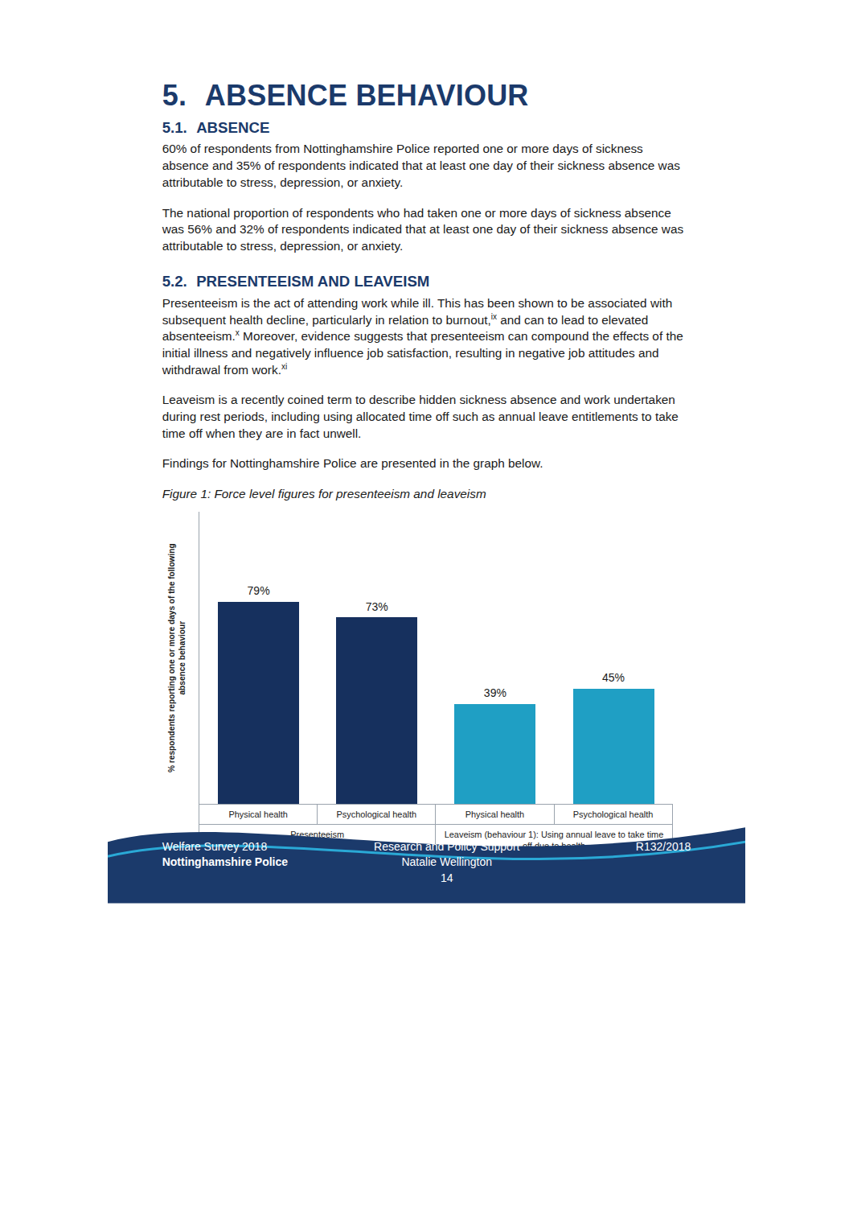5. ABSENCE BEHAVIOUR
5.1. ABSENCE
60% of respondents from Nottinghamshire Police reported one or more days of sickness absence and 35% of respondents indicated that at least one day of their sickness absence was attributable to stress, depression, or anxiety.
The national proportion of respondents who had taken one or more days of sickness absence was 56% and 32% of respondents indicated that at least one day of their sickness absence was attributable to stress, depression, or anxiety.
5.2. PRESENTEEISM AND LEAVEISM
Presenteeism is the act of attending work while ill. This has been shown to be associated with subsequent health decline, particularly in relation to burnout,ix and can to lead to elevated absenteeism.x Moreover, evidence suggests that presenteeism can compound the effects of the initial illness and negatively influence job satisfaction, resulting in negative job attitudes and withdrawal from work.xi
Leaveism is a recently coined term to describe hidden sickness absence and work undertaken during rest periods, including using allocated time off such as annual leave entitlements to take time off when they are in fact unwell.
Findings for Nottinghamshire Police are presented in the graph below.
Figure 1: Force level figures for presenteeism and leaveism
% respondents reporting one or more days of the following
absence behaviour
79%
73%
39%
45%
Physical health
Psychological health
Physical health
Psychological health
Presenteeism
Leaveism (behaviour 1): Using annual leave to take time off due to health
Welfare Survey 2018
Nottinghamshire Police
Research and Policy Support
Natalie Wellington 14
R132/2018